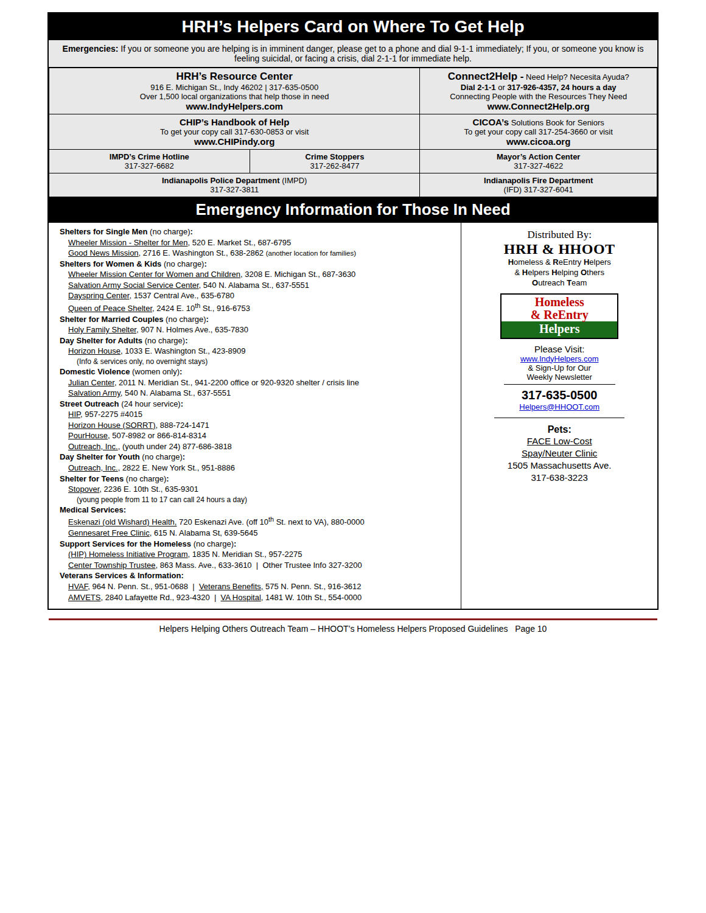HRH’s Helpers Card on Where To Get Help
Emergencies: If you or someone you are helping is in imminent danger, please get to a phone and dial 9-1-1 immediately; If you, or someone you know is feeling suicidal, or facing a crisis, dial 2-1-1 for immediate help.
| HRH’s Resource Center 916 E. Michigan St., Indy 46202 / 317-635-0500 Over 1,500 local organizations that help those in need www.IndyHelpers.com | Connect2Help - Need Help? Necesita Ayuda? Dial 2-1-1 or 317-926-4357, 24 hours a day Connecting People with the Resources They Need www.Connect2Help.org |
| CHIP’s Handbook of Help To get your copy call 317-630-0853 or visit www.CHIPindy.org | CICOA’s Solutions Book for Seniors To get your copy call 317-254-3660 or visit www.cicoa.org |
| IMPD’s Crime Hotline 317-327-6682 | Crime Stoppers 317-262-8477 | Mayor’s Action Center 317-327-4622 |
| Indianapolis Police Department (IMPD) 317-327-3811 | Indianapolis Fire Department (IFD) 317-327-6041 |
Emergency Information for Those In Need
Shelters for Single Men (no charge):
Wheeler Mission - Shelter for Men, 520 E. Market St., 687-6795
Good News Mission, 2716 E. Washington St., 638-2862 (another location for families)
Shelters for Women & Kids (no charge):
Wheeler Mission Center for Women and Children, 3208 E. Michigan St., 687-3630
Salvation Army Social Service Center, 540 N. Alabama St., 637-5551
Dayspring Center, 1537 Central Ave., 635-6780
Queen of Peace Shelter, 2424 E. 10th St., 916-6753
Shelter for Married Couples (no charge):
Holy Family Shelter, 907 N. Holmes Ave., 635-7830
Day Shelter for Adults (no charge):
Horizon House, 1033 E. Washington St., 423-8909
(Info & services only, no overnight stays)
Domestic Violence (women only):
Julian Center, 2011 N. Meridian St., 941-2200 office or 920-9320 shelter / crisis line
Salvation Army, 540 N. Alabama St., 637-5551
Street Outreach (24 hour service):
HIP, 957-2275 #4015
Horizon House (SORRT), 888-724-1471
PourHouse, 507-8982 or 866-814-8314
Outreach, Inc., (youth under 24) 877-686-3818
Day Shelter for Youth (no charge):
Outreach, Inc., 2822 E. New York St., 951-8886
Shelter for Teens (no charge):
Stopover, 2236 E. 10th St., 635-9301
(young people from 11 to 17 can call 24 hours a day)
Medical Services:
Eskenazi (old Wishard) Health, 720 Eskenazi Ave. (off 10th St. next to VA), 880-0000
Gennesaret Free Clinic, 615 N. Alabama St, 639-5645
Support Services for the Homeless (no charge):
(HIP) Homeless Initiative Program, 1835 N. Meridian St., 957-2275
Center Township Trustee, 863 Mass. Ave., 633-3610 | Other Trustee Info 327-3200
Veterans Services & Information:
HVAF, 964 N. Penn. St., 951-0688 | Veterans Benefits, 575 N. Penn. St., 916-3612
AMVETS, 2840 Lafayette Rd., 923-4320 | VA Hospital, 1481 W. 10th St., 554-0000
Distributed By:
HRH & HHOOT
Homeless & ReEntry Helpers
& Helpers Helping Others
Outreach Team
Homeless
& ReEntry
Helpers
Please Visit:
www.IndyHelpers.com
& Sign-Up for Our
Weekly Newsletter
317-635-0500
Helpers@HHOOT.com
Pets:
FACE Low-Cost
Spay/Neuter Clinic
1505 Massachusetts Ave.
317-638-3223
Helpers Helping Others Outreach Team – HHOOT’s Homeless Helpers Proposed Guidelines Page 10